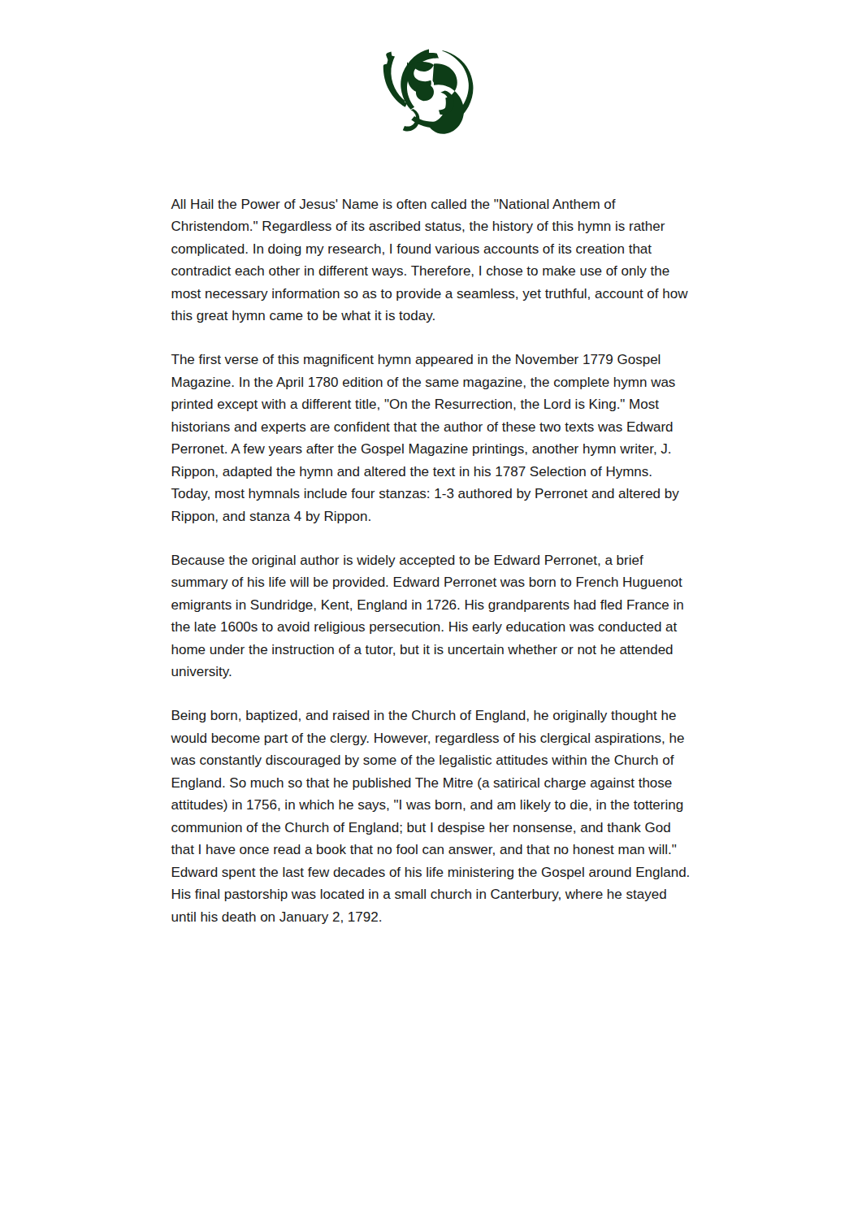All Hail the Power of Jesus' Name
Globe emblem
All Hail the Power of Jesus' Name is often called the "National Anthem of Christendom." Regardless of its ascribed status, the history of this hymn is rather complicated. In doing my research, I found various accounts of its creation that contradict each other in different ways. Therefore, I chose to make use of only the most necessary information so as to provide a seamless, yet truthful, account of how this great hymn came to be what it is today.
The first verse of this magnificent hymn appeared in the November 1779 Gospel Magazine. In the April 1780 edition of the same magazine, the complete hymn was printed except with a different title, "On the Resurrection, the Lord is King." Most historians and experts are confident that the author of these two texts was Edward Perronet. A few years after the Gospel Magazine printings, another hymn writer, J. Rippon, adapted the hymn and altered the text in his 1787 Selection of Hymns. Today, most hymnals include four stanzas: 1-3 authored by Perronet and altered by Rippon, and stanza 4 by Rippon.
Because the original author is widely accepted to be Edward Perronet, a brief summary of his life will be provided. Edward Perronet was born to French Huguenot emigrants in Sundridge, Kent, England in 1726. His grandparents had fled France in the late 1600s to avoid religious persecution. His early education was conducted at home under the instruction of a tutor, but it is uncertain whether or not he attended university.
Being born, baptized, and raised in the Church of England, he originally thought he would become part of the clergy. However, regardless of his clergical aspirations, he was constantly discouraged by some of the legalistic attitudes within the Church of England. So much so that he published The Mitre (a satirical charge against those attitudes) in 1756, in which he says, "I was born, and am likely to die, in the tottering communion of the Church of England; but I despise her nonsense, and thank God that I have once read a book that no fool can answer, and that no honest man will." Edward spent the last few decades of his life ministering the Gospel around England. His final pastorship was located in a small church in Canterbury, where he stayed until his death on January 2, 1792.